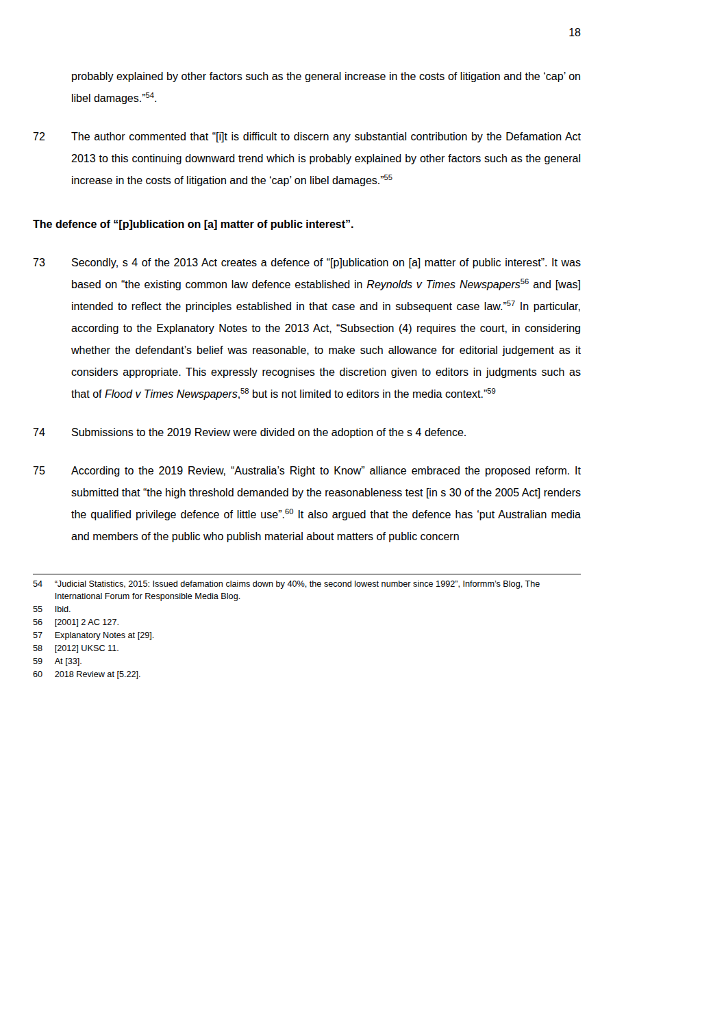18
probably explained by other factors such as the general increase in the costs of litigation and the ‘cap’ on libel damages.”54.
72
The author commented that “[i]t is difficult to discern any substantial contribution by the Defamation Act 2013 to this continuing downward trend which is probably explained by other factors such as the general increase in the costs of litigation and the ‘cap’ on libel damages.”55
The defence of “[p]ublication on [a] matter of public interest”.
73
Secondly, s 4 of the 2013 Act creates a defence of “[p]ublication on [a] matter of public interest”. It was based on “the existing common law defence established in Reynolds v Times Newspapers56 and [was] intended to reflect the principles established in that case and in subsequent case law.”57 In particular, according to the Explanatory Notes to the 2013 Act, “Subsection (4) requires the court, in considering whether the defendant’s belief was reasonable, to make such allowance for editorial judgement as it considers appropriate. This expressly recognises the discretion given to editors in judgments such as that of Flood v Times Newspapers,58 but is not limited to editors in the media context.”59
74
Submissions to the 2019 Review were divided on the adoption of the s 4 defence.
75
According to the 2019 Review, “Australia’s Right to Know” alliance embraced the proposed reform. It submitted that “the high threshold demanded by the reasonableness test [in s 30 of the 2005 Act] renders the qualified privilege defence of little use”.60 It also argued that the defence has ‘put Australian media and members of the public who publish material about matters of public concern
54
“Judicial Statistics, 2015: Issued defamation claims down by 40%, the second lowest number since 1992”, Informm’s Blog, The International Forum for Responsible Media Blog.
55
Ibid.
56
[2001] 2 AC 127.
57
Explanatory Notes at [29].
58
[2012] UKSC 11.
59
At [33].
60
2018 Review at [5.22].